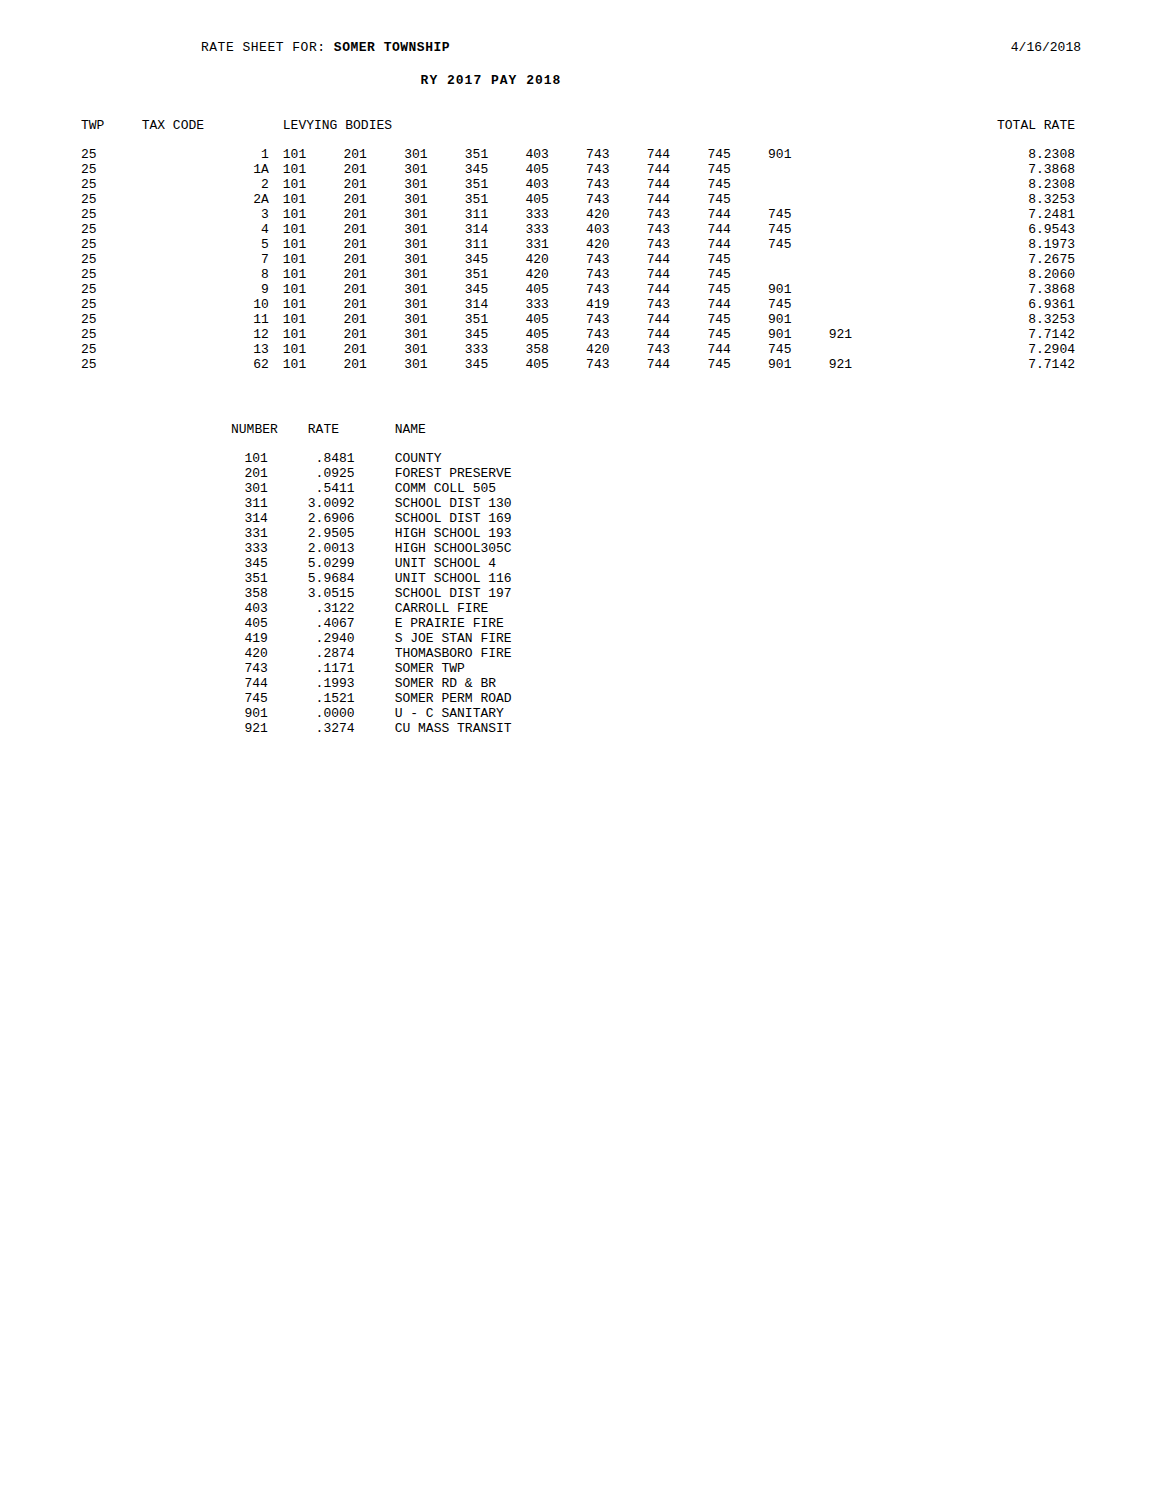RATE SHEET FOR: SOMER TOWNSHIP
4/16/2018
RY 2017 PAY 2018
| TWP | TAX CODE | LEVYING BODIES | TOTAL RATE |
| --- | --- | --- | --- |
| 25 | 1 | 101 | 201 | 301 | 351 | 403 | 743 | 744 | 745 | 901 | | 8.2308 |
| 25 | 1A | 101 | 201 | 301 | 345 | 405 | 743 | 744 | 745 | | | 7.3868 |
| 25 | 2 | 101 | 201 | 301 | 351 | 403 | 743 | 744 | 745 | | | 8.2308 |
| 25 | 2A | 101 | 201 | 301 | 351 | 405 | 743 | 744 | 745 | | | 8.3253 |
| 25 | 3 | 101 | 201 | 301 | 311 | 333 | 420 | 743 | 744 | 745 | | 7.2481 |
| 25 | 4 | 101 | 201 | 301 | 314 | 333 | 403 | 743 | 744 | 745 | | 6.9543 |
| 25 | 5 | 101 | 201 | 301 | 311 | 331 | 420 | 743 | 744 | 745 | | 8.1973 |
| 25 | 7 | 101 | 201 | 301 | 345 | 420 | 743 | 744 | 745 | | | 7.2675 |
| 25 | 8 | 101 | 201 | 301 | 351 | 420 | 743 | 744 | 745 | | | 8.2060 |
| 25 | 9 | 101 | 201 | 301 | 345 | 405 | 743 | 744 | 745 | 901 | | 7.3868 |
| 25 | 10 | 101 | 201 | 301 | 314 | 333 | 419 | 743 | 744 | 745 | | 6.9361 |
| 25 | 11 | 101 | 201 | 301 | 351 | 405 | 743 | 744 | 745 | 901 | | 8.3253 |
| 25 | 12 | 101 | 201 | 301 | 345 | 405 | 743 | 744 | 745 | 901 | 921 | 7.7142 |
| 25 | 13 | 101 | 201 | 301 | 333 | 358 | 420 | 743 | 744 | 745 | | 7.2904 |
| 25 | 62 | 101 | 201 | 301 | 345 | 405 | 743 | 744 | 745 | 901 | 921 | 7.7142 |
| NUMBER | RATE | NAME |
| --- | --- | --- |
| 101 | .8481 | COUNTY |
| 201 | .0925 | FOREST PRESERVE |
| 301 | .5411 | COMM COLL 505 |
| 311 | 3.0092 | SCHOOL DIST 130 |
| 314 | 2.6906 | SCHOOL DIST 169 |
| 331 | 2.9505 | HIGH SCHOOL 193 |
| 333 | 2.0013 | HIGH SCHOOL305C |
| 345 | 5.0299 | UNIT SCHOOL 4 |
| 351 | 5.9684 | UNIT SCHOOL 116 |
| 358 | 3.0515 | SCHOOL DIST 197 |
| 403 | .3122 | CARROLL FIRE |
| 405 | .4067 | E PRAIRIE FIRE |
| 419 | .2940 | S JOE STAN FIRE |
| 420 | .2874 | THOMASBORO FIRE |
| 743 | .1171 | SOMER TWP |
| 744 | .1993 | SOMER RD & BR |
| 745 | .1521 | SOMER PERM ROAD |
| 901 | .0000 | U - C SANITARY |
| 921 | .3274 | CU MASS TRANSIT |